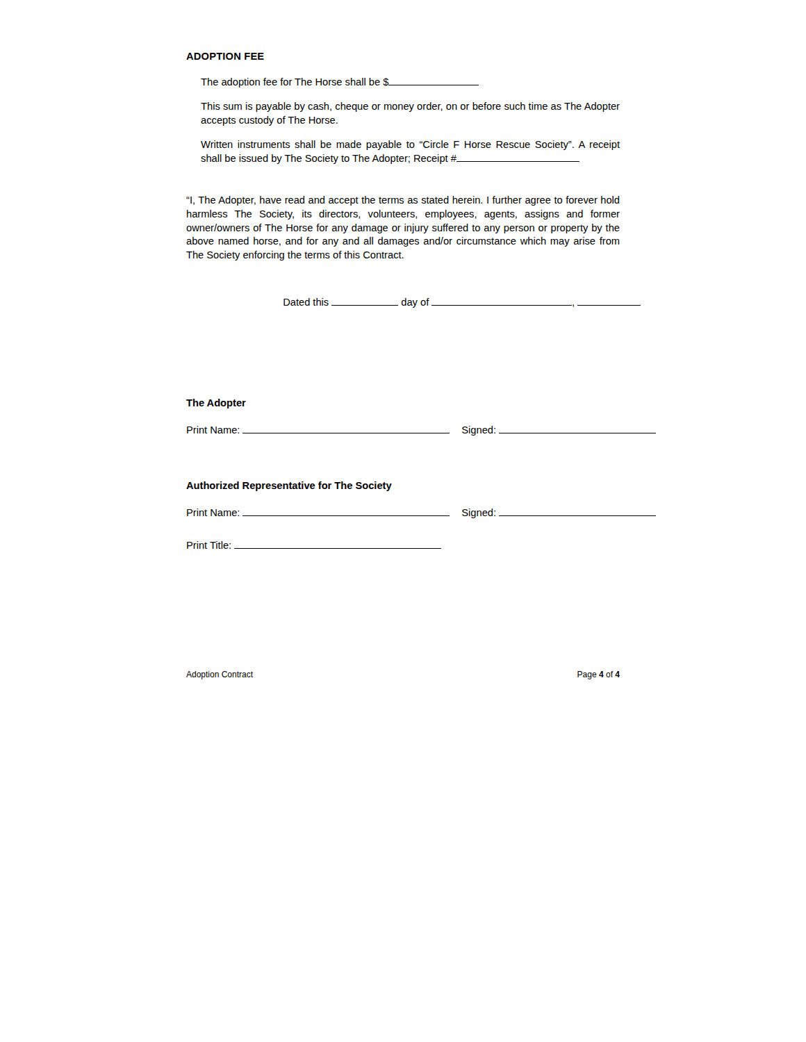ADOPTION FEE
The adoption fee for The Horse shall be $
This sum is payable by cash, cheque or money order, on or before such time as The Adopter accepts custody of The Horse.
Written instruments shall be made payable to “Circle F Horse Rescue Society”. A receipt shall be issued by The Society to The Adopter; Receipt #
“I, The Adopter, have read and accept the terms as stated herein. I further agree to forever hold harmless The Society, its directors, volunteers, employees, agents, assigns and former owner/owners of The Horse for any damage or injury suffered to any person or property by the above named horse, and for any and all damages and/or circumstance which may arise from The Society enforcing the terms of this Contract.
Dated this day of ,
The Adopter
Print Name: Signed:
Authorized Representative for The Society
Print Name: Signed:
Print Title:
Adoption Contract
Page 4 of 4